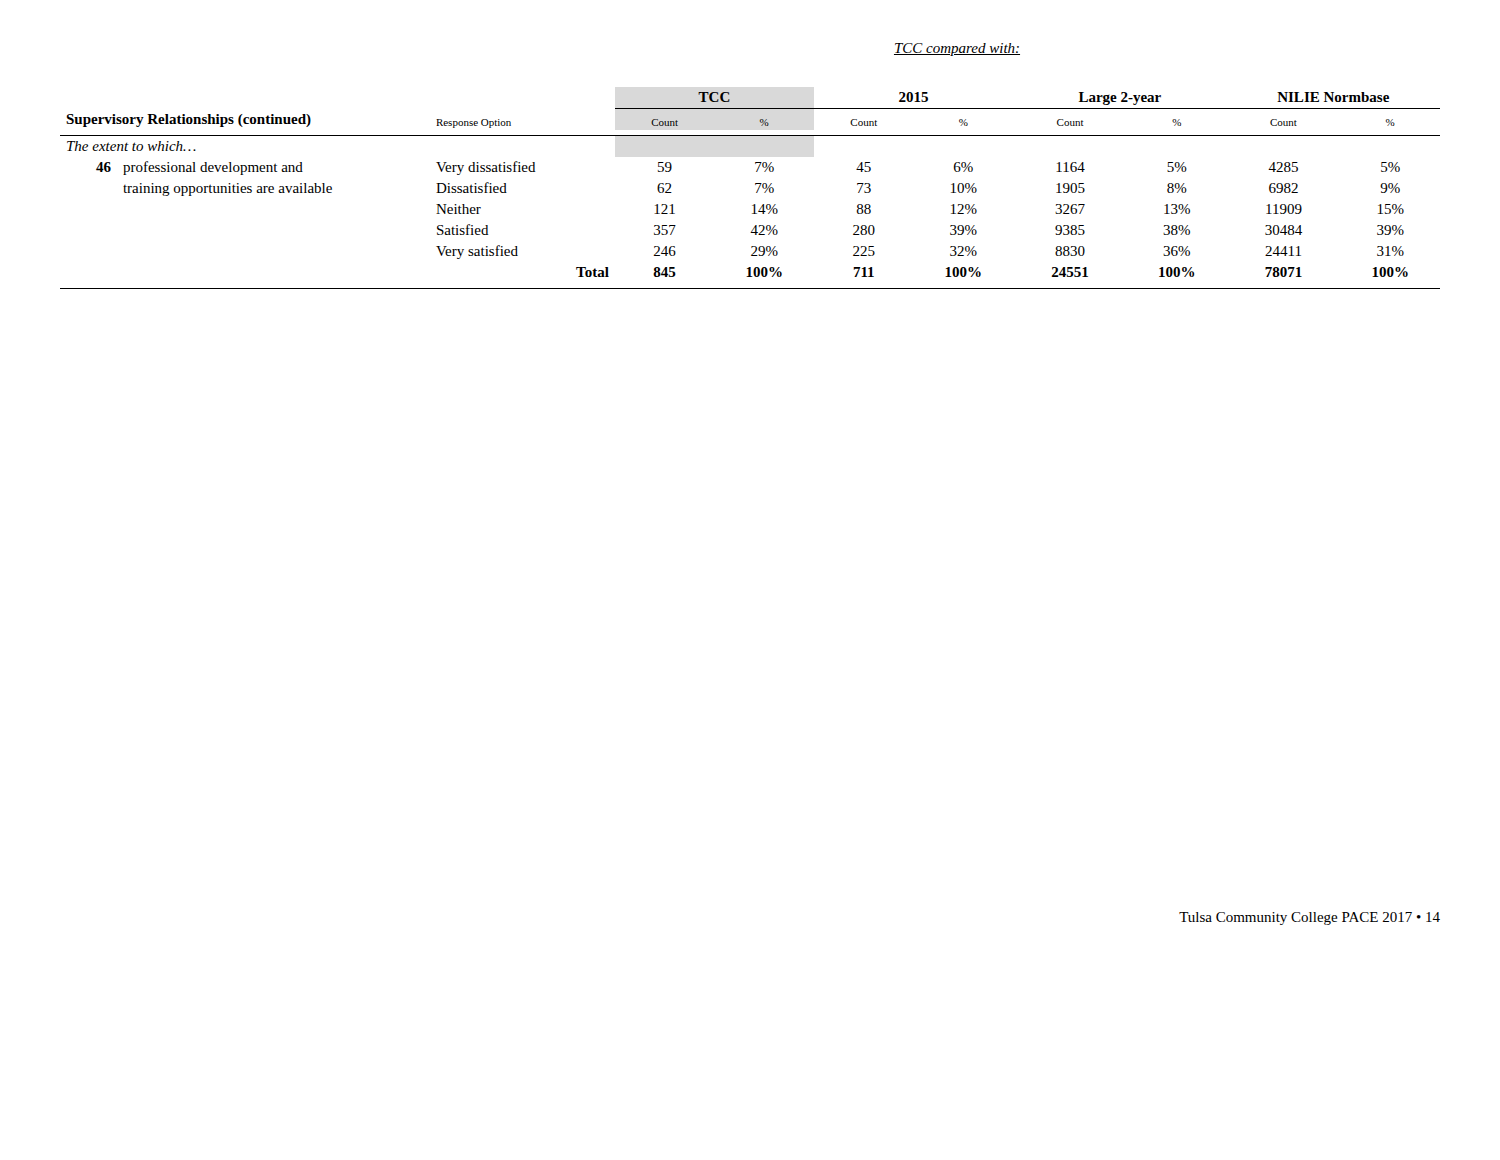TCC compared with:
| | TCC | 2015 | Large 2-year | NILIE Normbase |
| Supervisory Relationships (continued) | Response Option | Count | % | Count | % | Count | % | Count | % |
| The extent to which… | | | | |
| 46 | professional development and | Very dissatisfied | 59 | 7% | 45 | 6% | 1164 | 5% | 4285 | 5% |
| | training opportunities are available | Dissatisfied | 62 | 7% | 73 | 10% | 1905 | 8% | 6982 | 9% |
| | | Neither | 121 | 14% | 88 | 12% | 3267 | 13% | 11909 | 15% |
| | | Satisfied | 357 | 42% | 280 | 39% | 9385 | 38% | 30484 | 39% |
| | | Very satisfied | 246 | 29% | 225 | 32% | 8830 | 36% | 24411 | 31% |
| | | Total | 845 | 100% | 711 | 100% | 24551 | 100% | 78071 | 100% |
Tulsa Community College PACE 2017 • 14